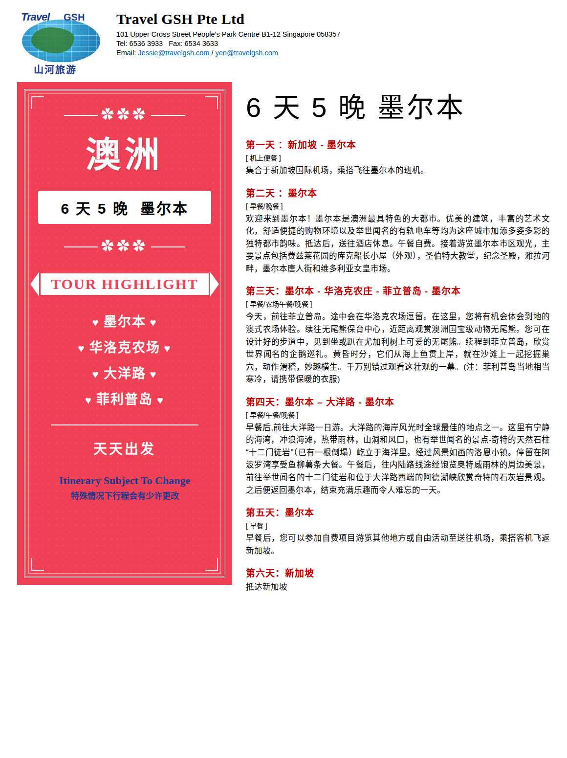Travel
GSH
山河旅游
Travel GSH Pte Ltd
101 Upper Cross Street People’s Park Centre B1-12 Singapore 058357
Tel: 6536 3933 Fax: 6534 3633
Email: Jessie@travelgsh.com / yen@travelgsh.com
✿✿✿
澳洲
6 天 5 晚 墨尔本
✿✿✿
TOUR HIGHLIGHT
♥墨尔本♥
♥华洛克农场♥
♥大洋路♥
♥菲利普岛♥
天天出发
Itinerary Subject To Change 特殊情况下行程会有少许更改
6 天 5 晚 墨尔本
第一天 ：新加坡 - 墨尔本
[ 机上便餐 ]
集合于新加坡国际机场，乘搭飞往墨尔本的班机。
第二天 ：墨尔本
[ 早餐/晚餐 ]
欢迎来到墨尔本！墨尔本是澳洲最具特色的大都市。优美的建筑，丰富的艺术文化，舒适便捷的购物环境以及举世闻名的有轨电车等均为这座城市加添多姿多彩的独特都市韵味。抵达后，送往酒店休息。午餐自费。接着游览墨尔本市区观光，主要景点包括费兹莱花园的库克船长小屋（外观），圣伯特大教堂，纪念圣殿，雅拉河畔，墨尔本唐人街和维多利亚女皇市场。
第三天：墨尔本 - 华洛克农庄 - 菲立普岛 - 墨尔本
[ 早餐/农场午餐/晚餐 ]
今天，前往菲立普岛。途中会在华洛克农场逗留。在这里，您将有机会体会到地的澳式农场体验。续往无尾熊保育中心，近距离观赏澳洲国宝级动物无尾熊。您可在设计好的步道中，见到坐或趴在尤加利树上可爱的无尾熊。续程到菲立普岛，欣赏世界闻名的企鹅巡礼。黄昏时分，它们从海上鱼贯上岸，就在沙滩上一起挖掘巢穴，动作滑稽，妙趣横生。千万别错过观看这壮观的一幕。(注：菲利普岛当地相当寒冷，请携带保暖的衣服)
第四天：墨尔本 – 大洋路 - 墨尔本
[ 早餐/午餐/晚餐 ]
早餐后,前往大洋路一日游。大洋路的海岸风光时全球最佳的地点之一。这里有宁静的海湾，冲浪海滩，热带雨林，山洞和风口，也有举世闻名的景点-奇特的天然石柱“十二门徒岩”（已有一根倒塌）屹立于海洋里。经过风景如画的洛恩小镇。停留在阿波罗湾享受鱼柳薯条大餐。午餐后，往内陆路线途经饱览奥特威雨林的周边美景，前往举世闻名的十二门徒岩和位于大洋路西端的阿德湖峡欣赏奇特的石灰岩景观。之后便返回墨尔本，结束充满乐趣而令人难忘的一天。
第五天：墨尔本
[ 早餐 ]
早餐后，您可以参加自费项目游览其他地方或自由活动至送往机场，乘搭客机飞返新加坡。
第六天：新加坡
抵达新加坡